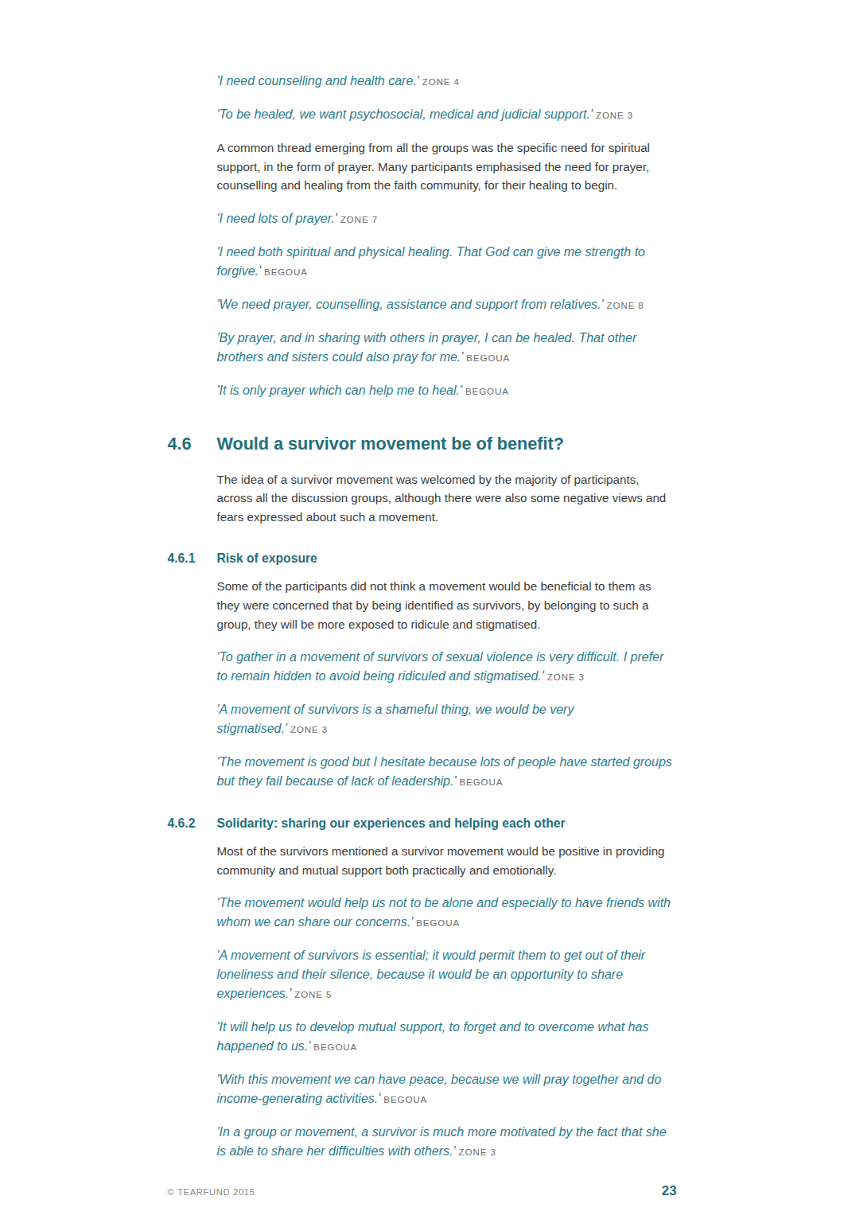'I need counselling and health care.'Zone 4
'To be healed, we want psychosocial, medical and judicial support.'Zone 3
A common thread emerging from all the groups was the specific need for spiritual support, in the form of prayer. Many participants emphasised the need for prayer, counselling and healing from the faith community, for their healing to begin.
'I need lots of prayer.'Zone 7
'I need both spiritual and physical healing. That God can give me strength to forgive.'Begoua
'We need prayer, counselling, assistance and support from relatives.'Zone 8
'By prayer, and in sharing with others in prayer, I can be healed. That other brothers and sisters could also pray for me.'Begoua
'It is only prayer which can help me to heal.'Begoua
4.6 Would a survivor movement be of benefit?
The idea of a survivor movement was welcomed by the majority of participants, across all the discussion groups, although there were also some negative views and fears expressed about such a movement.
4.6.1 Risk of exposure
Some of the participants did not think a movement would be beneficial to them as they were concerned that by being identified as survivors, by belonging to such a group, they will be more exposed to ridicule and stigmatised.
'To gather in a movement of survivors of sexual violence is very difficult. I prefer to remain hidden to avoid being ridiculed and stigmatised.'Zone 3
'A movement of survivors is a shameful thing, we would be very stigmatised.'Zone 3
'The movement is good but I hesitate because lots of people have started groups but they fail because of lack of leadership.'Begoua
4.6.2 Solidarity: sharing our experiences and helping each other
Most of the survivors mentioned a survivor movement would be positive in providing community and mutual support both practically and emotionally.
'The movement would help us not to be alone and especially to have friends with whom we can share our concerns.'Begoua
'A movement of survivors is essential; it would permit them to get out of their loneliness and their silence, because it would be an opportunity to share experiences.'Zone 5
'It will help us to develop mutual support, to forget and to overcome what has happened to us.'Begoua
'With this movement we can have peace, because we will pray together and do income-generating activities.'Begoua
'In a group or movement, a survivor is much more motivated by the fact that she is able to share her difficulties with others.'Zone 3
© TEARFUND 2015 23